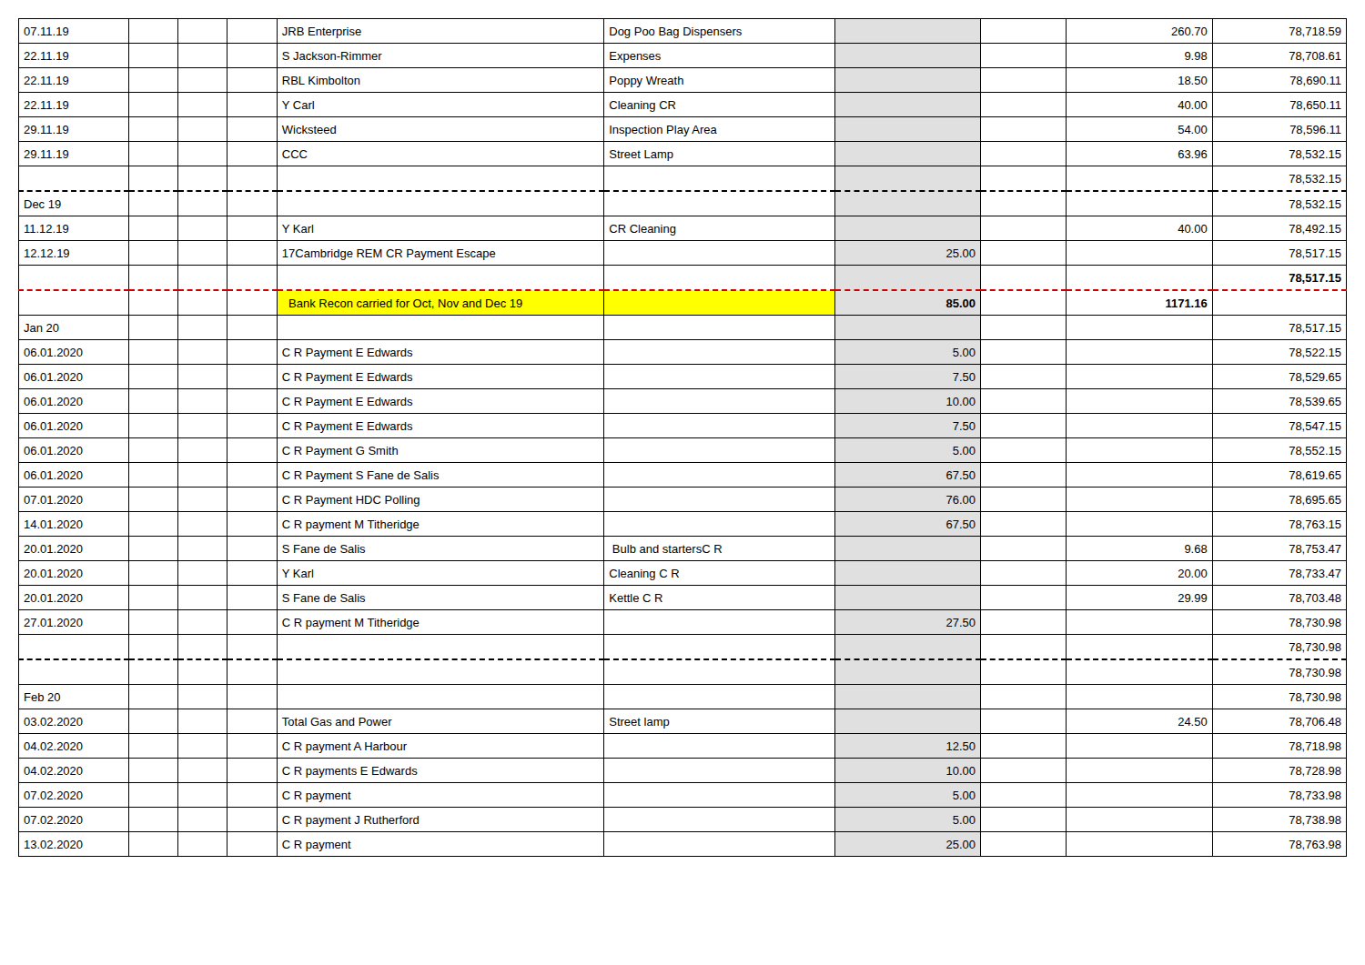| 07.11.19 | | | | JRB Enterprise | Dog Poo Bag Dispensers | | | 260.70 | 78,718.59 |
| 22.11.19 | | | | S Jackson-Rimmer | Expenses | | | 9.98 | 78,708.61 |
| 22.11.19 | | | | RBL Kimbolton | Poppy Wreath | | | 18.50 | 78,690.11 |
| 22.11.19 | | | | Y Carl | Cleaning CR | | | 40.00 | 78,650.11 |
| 29.11.19 | | | | Wicksteed | Inspection Play Area | | | 54.00 | 78,596.11 |
| 29.11.19 | | | | CCC | Street Lamp | | | 63.96 | 78,532.15 |
| | | | | | | | | | 78,532.15 |
| Dec 19 | | | | | | | | | 78,532.15 |
| 11.12.19 | | | | Y Karl | CR Cleaning | | | 40.00 | 78,492.15 |
| 12.12.19 | | | | 17Cambridge REM CR Payment Escape | | 25.00 | | | 78,517.15 |
| | | | | | | | | | 78,517.15 |
| | | | | Bank Recon carried for Oct, Nov and Dec 19 | | 85.00 | | 1171.16 | |
| Jan 20 | | | | | | | | | 78,517.15 |
| 06.01.2020 | | | | C R Payment E Edwards | | 5.00 | | | 78,522.15 |
| 06.01.2020 | | | | C R Payment E Edwards | | 7.50 | | | 78,529.65 |
| 06.01.2020 | | | | C R Payment E Edwards | | 10.00 | | | 78,539.65 |
| 06.01.2020 | | | | C R Payment E Edwards | | 7.50 | | | 78,547.15 |
| 06.01.2020 | | | | C R Payment G Smith | | 5.00 | | | 78,552.15 |
| 06.01.2020 | | | | C R Payment S Fane de Salis | | 67.50 | | | 78,619.65 |
| 07.01.2020 | | | | C R Payment HDC Polling | | 76.00 | | | 78,695.65 |
| 14.01.2020 | | | | C R payment M Titheridge | | 67.50 | | | 78,763.15 |
| 20.01.2020 | | | | S Fane de Salis | Bulb and startersC R | | | 9.68 | 78,753.47 |
| 20.01.2020 | | | | Y Karl | Cleaning C R | | | 20.00 | 78,733.47 |
| 20.01.2020 | | | | S Fane de Salis | Kettle C R | | | 29.99 | 78,703.48 |
| 27.01.2020 | | | | C R payment M Titheridge | | 27.50 | | | 78,730.98 |
| | | | | | | | | | 78,730.98 |
| | | | | | | | | | 78,730.98 |
| Feb 20 | | | | | | | | | 78,730.98 |
| 03.02.2020 | | | | Total Gas and Power | Street lamp | | | 24.50 | 78,706.48 |
| 04.02.2020 | | | | C R payment A Harbour | | 12.50 | | | 78,718.98 |
| 04.02.2020 | | | | C R payments E Edwards | | 10.00 | | | 78,728.98 |
| 07.02.2020 | | | | C R payment | | 5.00 | | | 78,733.98 |
| 07.02.2020 | | | | C R payment J Rutherford | | 5.00 | | | 78,738.98 |
| 13.02.2020 | | | | C R payment | | 25.00 | | | 78,763.98 |